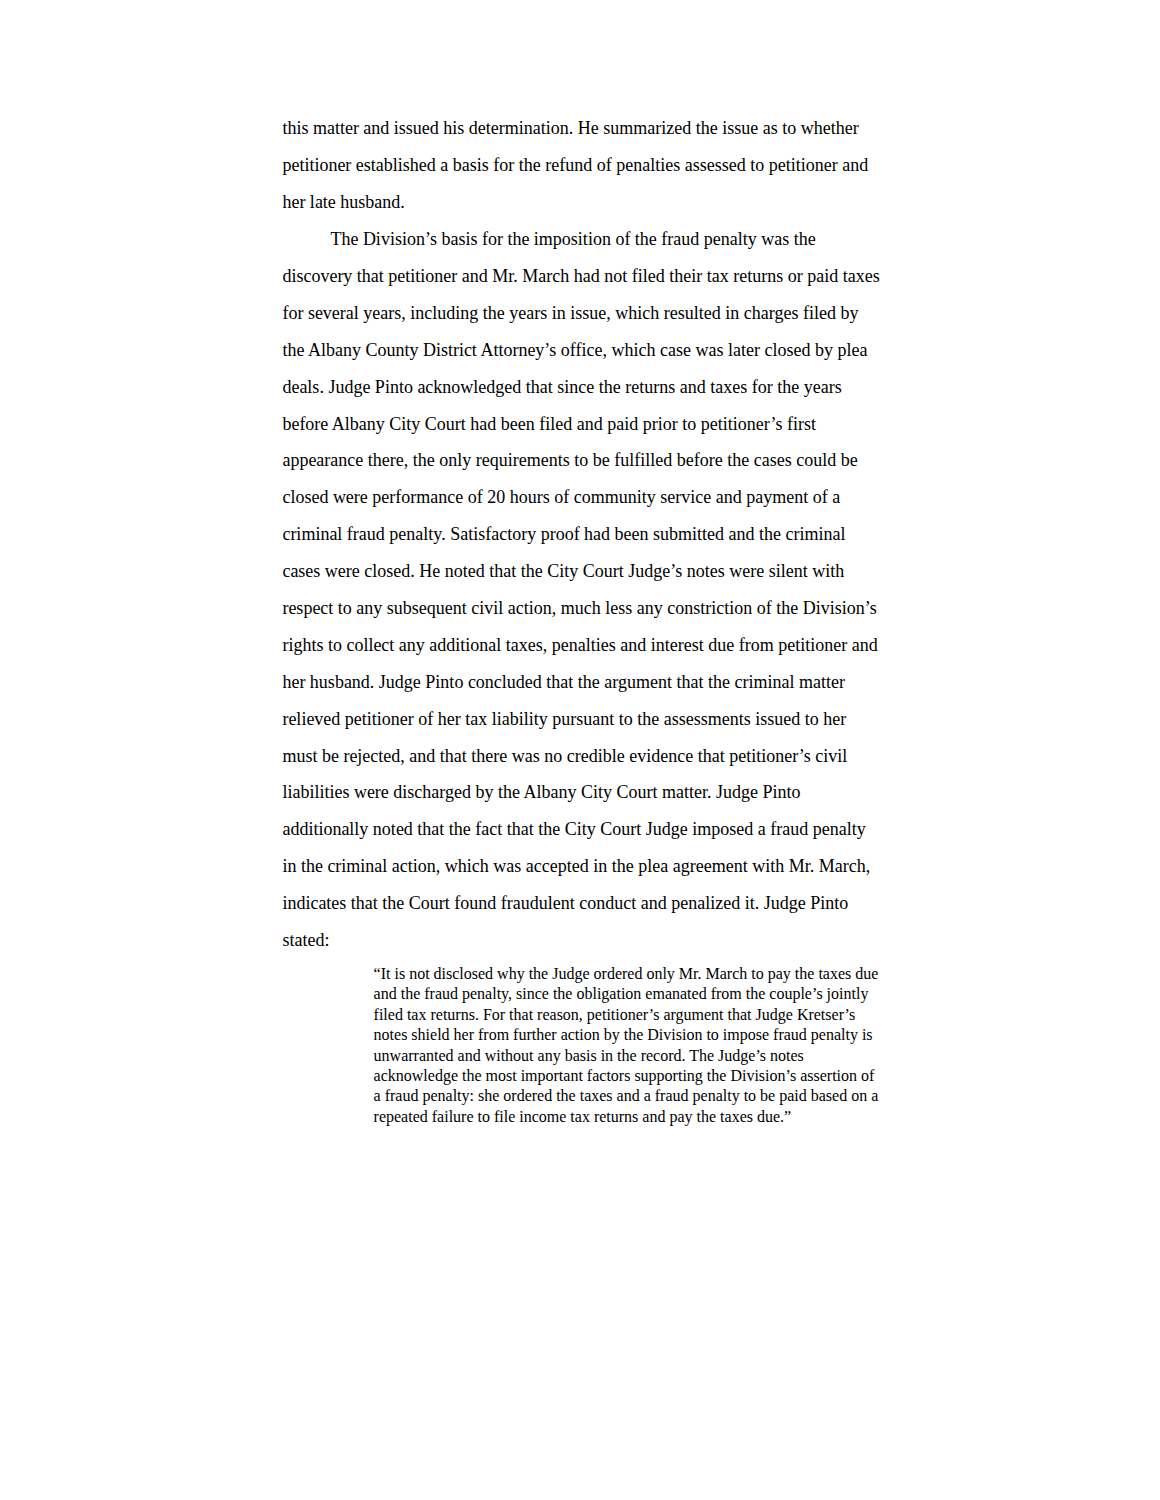this matter and issued his determination. He summarized the issue as to whether petitioner established a basis for the refund of penalties assessed to petitioner and her late husband.
The Division’s basis for the imposition of the fraud penalty was the discovery that petitioner and Mr. March had not filed their tax returns or paid taxes for several years, including the years in issue, which resulted in charges filed by the Albany County District Attorney’s office, which case was later closed by plea deals. Judge Pinto acknowledged that since the returns and taxes for the years before Albany City Court had been filed and paid prior to petitioner’s first appearance there, the only requirements to be fulfilled before the cases could be closed were performance of 20 hours of community service and payment of a criminal fraud penalty. Satisfactory proof had been submitted and the criminal cases were closed. He noted that the City Court Judge’s notes were silent with respect to any subsequent civil action, much less any constriction of the Division’s rights to collect any additional taxes, penalties and interest due from petitioner and her husband. Judge Pinto concluded that the argument that the criminal matter relieved petitioner of her tax liability pursuant to the assessments issued to her must be rejected, and that there was no credible evidence that petitioner’s civil liabilities were discharged by the Albany City Court matter. Judge Pinto additionally noted that the fact that the City Court Judge imposed a fraud penalty in the criminal action, which was accepted in the plea agreement with Mr. March, indicates that the Court found fraudulent conduct and penalized it. Judge Pinto stated:
“It is not disclosed why the Judge ordered only Mr. March to pay the taxes due and the fraud penalty, since the obligation emanated from the couple’s jointly filed tax returns. For that reason, petitioner’s argument that Judge Kretser’s notes shield her from further action by the Division to impose fraud penalty is unwarranted and without any basis in the record. The Judge’s notes acknowledge the most important factors supporting the Division’s assertion of a fraud penalty: she ordered the taxes and a fraud penalty to be paid based on a repeated failure to file income tax returns and pay the taxes due.”